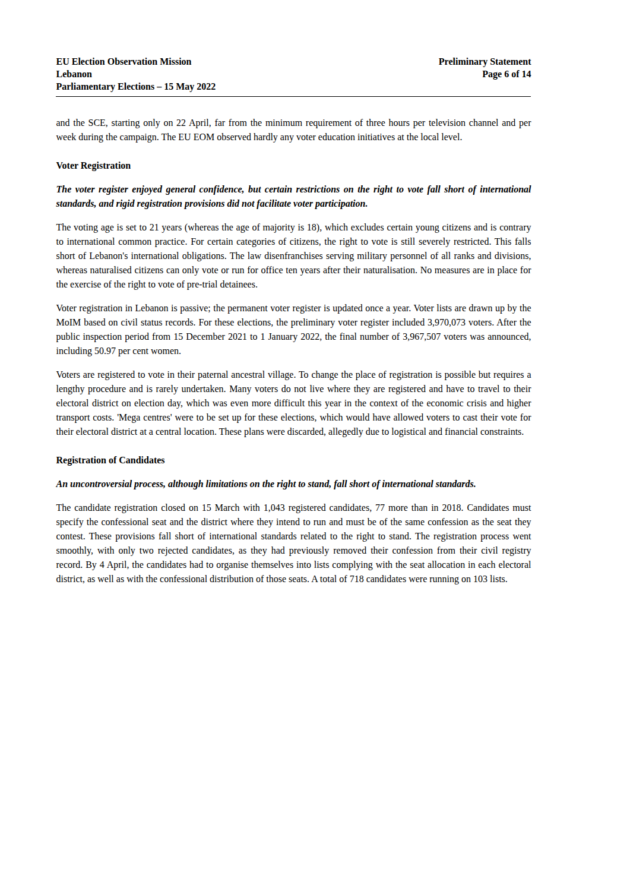EU Election Observation Mission
Lebanon
Parliamentary Elections – 15 May 2022
Preliminary Statement
Page 6 of 14
and the SCE, starting only on 22 April, far from the minimum requirement of three hours per television channel and per week during the campaign. The EU EOM observed hardly any voter education initiatives at the local level.
Voter Registration
The voter register enjoyed general confidence, but certain restrictions on the right to vote fall short of international standards, and rigid registration provisions did not facilitate voter participation.
The voting age is set to 21 years (whereas the age of majority is 18), which excludes certain young citizens and is contrary to international common practice. For certain categories of citizens, the right to vote is still severely restricted. This falls short of Lebanon's international obligations. The law disenfranchises serving military personnel of all ranks and divisions, whereas naturalised citizens can only vote or run for office ten years after their naturalisation. No measures are in place for the exercise of the right to vote of pre-trial detainees.
Voter registration in Lebanon is passive; the permanent voter register is updated once a year. Voter lists are drawn up by the MoIM based on civil status records. For these elections, the preliminary voter register included 3,970,073 voters. After the public inspection period from 15 December 2021 to 1 January 2022, the final number of 3,967,507 voters was announced, including 50.97 per cent women.
Voters are registered to vote in their paternal ancestral village. To change the place of registration is possible but requires a lengthy procedure and is rarely undertaken. Many voters do not live where they are registered and have to travel to their electoral district on election day, which was even more difficult this year in the context of the economic crisis and higher transport costs. 'Mega centres' were to be set up for these elections, which would have allowed voters to cast their vote for their electoral district at a central location. These plans were discarded, allegedly due to logistical and financial constraints.
Registration of Candidates
An uncontroversial process, although limitations on the right to stand, fall short of international standards.
The candidate registration closed on 15 March with 1,043 registered candidates, 77 more than in 2018. Candidates must specify the confessional seat and the district where they intend to run and must be of the same confession as the seat they contest. These provisions fall short of international standards related to the right to stand. The registration process went smoothly, with only two rejected candidates, as they had previously removed their confession from their civil registry record. By 4 April, the candidates had to organise themselves into lists complying with the seat allocation in each electoral district, as well as with the confessional distribution of those seats. A total of 718 candidates were running on 103 lists.